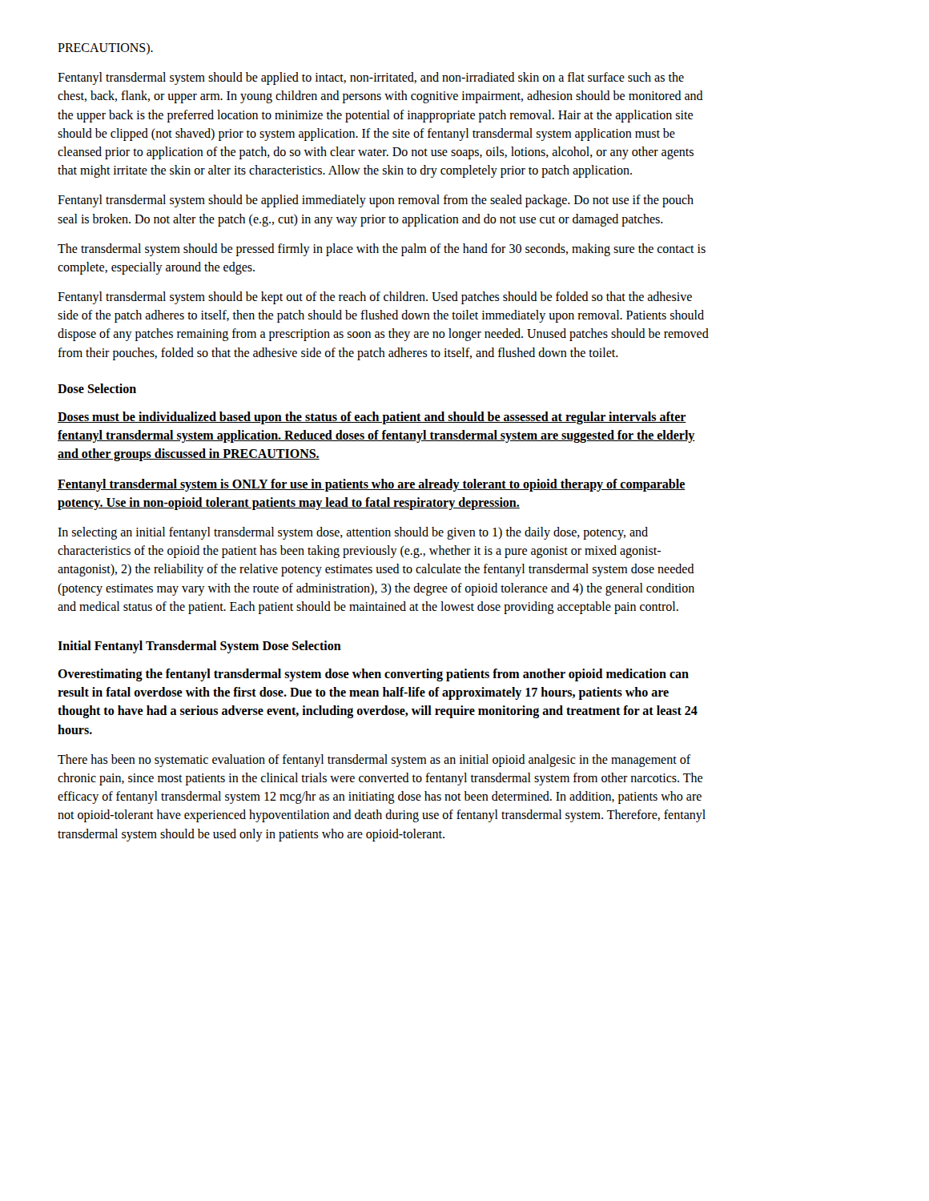PRECAUTIONS).
Fentanyl transdermal system should be applied to intact, non-irritated, and non-irradiated skin on a flat surface such as the chest, back, flank, or upper arm. In young children and persons with cognitive impairment, adhesion should be monitored and the upper back is the preferred location to minimize the potential of inappropriate patch removal. Hair at the application site should be clipped (not shaved) prior to system application. If the site of fentanyl transdermal system application must be cleansed prior to application of the patch, do so with clear water. Do not use soaps, oils, lotions, alcohol, or any other agents that might irritate the skin or alter its characteristics. Allow the skin to dry completely prior to patch application.
Fentanyl transdermal system should be applied immediately upon removal from the sealed package. Do not use if the pouch seal is broken. Do not alter the patch (e.g., cut) in any way prior to application and do not use cut or damaged patches.
The transdermal system should be pressed firmly in place with the palm of the hand for 30 seconds, making sure the contact is complete, especially around the edges.
Fentanyl transdermal system should be kept out of the reach of children. Used patches should be folded so that the adhesive side of the patch adheres to itself, then the patch should be flushed down the toilet immediately upon removal. Patients should dispose of any patches remaining from a prescription as soon as they are no longer needed. Unused patches should be removed from their pouches, folded so that the adhesive side of the patch adheres to itself, and flushed down the toilet.
Dose Selection
Doses must be individualized based upon the status of each patient and should be assessed at regular intervals after fentanyl transdermal system application. Reduced doses of fentanyl transdermal system are suggested for the elderly and other groups discussed in PRECAUTIONS.
Fentanyl transdermal system is ONLY for use in patients who are already tolerant to opioid therapy of comparable potency. Use in non-opioid tolerant patients may lead to fatal respiratory depression.
In selecting an initial fentanyl transdermal system dose, attention should be given to 1) the daily dose, potency, and characteristics of the opioid the patient has been taking previously (e.g., whether it is a pure agonist or mixed agonist-antagonist), 2) the reliability of the relative potency estimates used to calculate the fentanyl transdermal system dose needed (potency estimates may vary with the route of administration), 3) the degree of opioid tolerance and 4) the general condition and medical status of the patient. Each patient should be maintained at the lowest dose providing acceptable pain control.
Initial Fentanyl Transdermal System Dose Selection
Overestimating the fentanyl transdermal system dose when converting patients from another opioid medication can result in fatal overdose with the first dose. Due to the mean half-life of approximately 17 hours, patients who are thought to have had a serious adverse event, including overdose, will require monitoring and treatment for at least 24 hours.
There has been no systematic evaluation of fentanyl transdermal system as an initial opioid analgesic in the management of chronic pain, since most patients in the clinical trials were converted to fentanyl transdermal system from other narcotics. The efficacy of fentanyl transdermal system 12 mcg/hr as an initiating dose has not been determined. In addition, patients who are not opioid-tolerant have experienced hypoventilation and death during use of fentanyl transdermal system. Therefore, fentanyl transdermal system should be used only in patients who are opioid-tolerant.